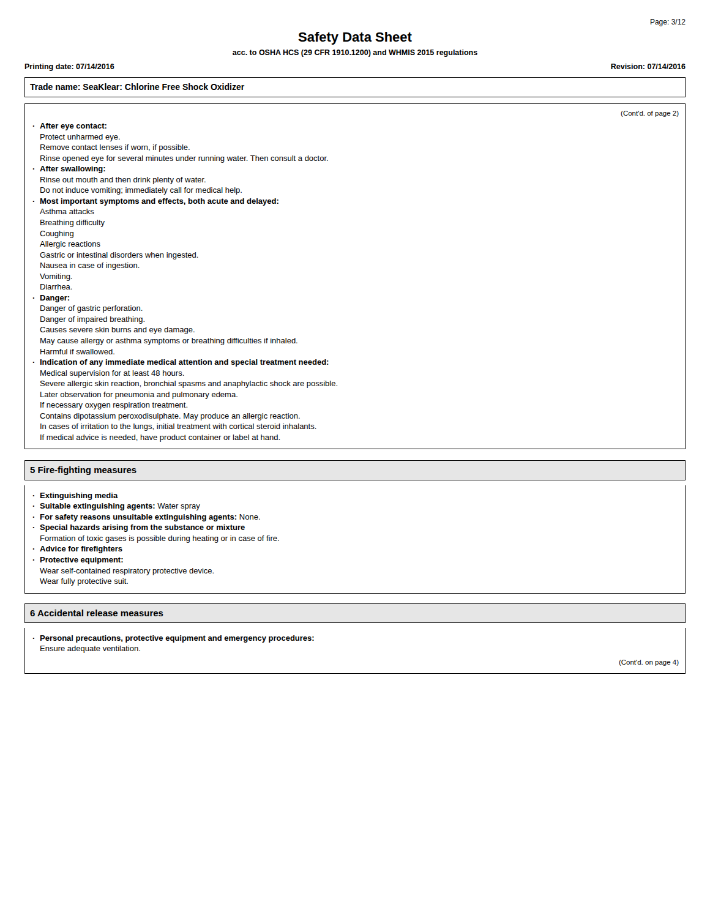Page: 3/12
Safety Data Sheet
acc. to OSHA HCS (29 CFR 1910.1200) and WHMIS 2015 regulations
Printing date: 07/14/2016 Revision: 07/14/2016
Trade name: SeaKlear: Chlorine Free Shock Oxidizer
(Cont'd. of page 2)
After eye contact:
Protect unharmed eye.
Remove contact lenses if worn, if possible.
Rinse opened eye for several minutes under running water. Then consult a doctor.
After swallowing:
Rinse out mouth and then drink plenty of water.
Do not induce vomiting; immediately call for medical help.
Most important symptoms and effects, both acute and delayed:
Asthma attacks
Breathing difficulty
Coughing
Allergic reactions
Gastric or intestinal disorders when ingested.
Nausea in case of ingestion.
Vomiting.
Diarrhea.
Danger:
Danger of gastric perforation.
Danger of impaired breathing.
Causes severe skin burns and eye damage.
May cause allergy or asthma symptoms or breathing difficulties if inhaled.
Harmful if swallowed.
Indication of any immediate medical attention and special treatment needed:
Medical supervision for at least 48 hours.
Severe allergic skin reaction, bronchial spasms and anaphylactic shock are possible.
Later observation for pneumonia and pulmonary edema.
If necessary oxygen respiration treatment.
Contains dipotassium peroxodisulphate. May produce an allergic reaction.
In cases of irritation to the lungs, initial treatment with cortical steroid inhalants.
If medical advice is needed, have product container or label at hand.
5 Fire-fighting measures
Extinguishing media
Suitable extinguishing agents: Water spray
For safety reasons unsuitable extinguishing agents: None.
Special hazards arising from the substance or mixture
Formation of toxic gases is possible during heating or in case of fire.
Advice for firefighters
Protective equipment:
Wear self-contained respiratory protective device.
Wear fully protective suit.
6 Accidental release measures
Personal precautions, protective equipment and emergency procedures:
Ensure adequate ventilation.
(Cont'd. on page 4)